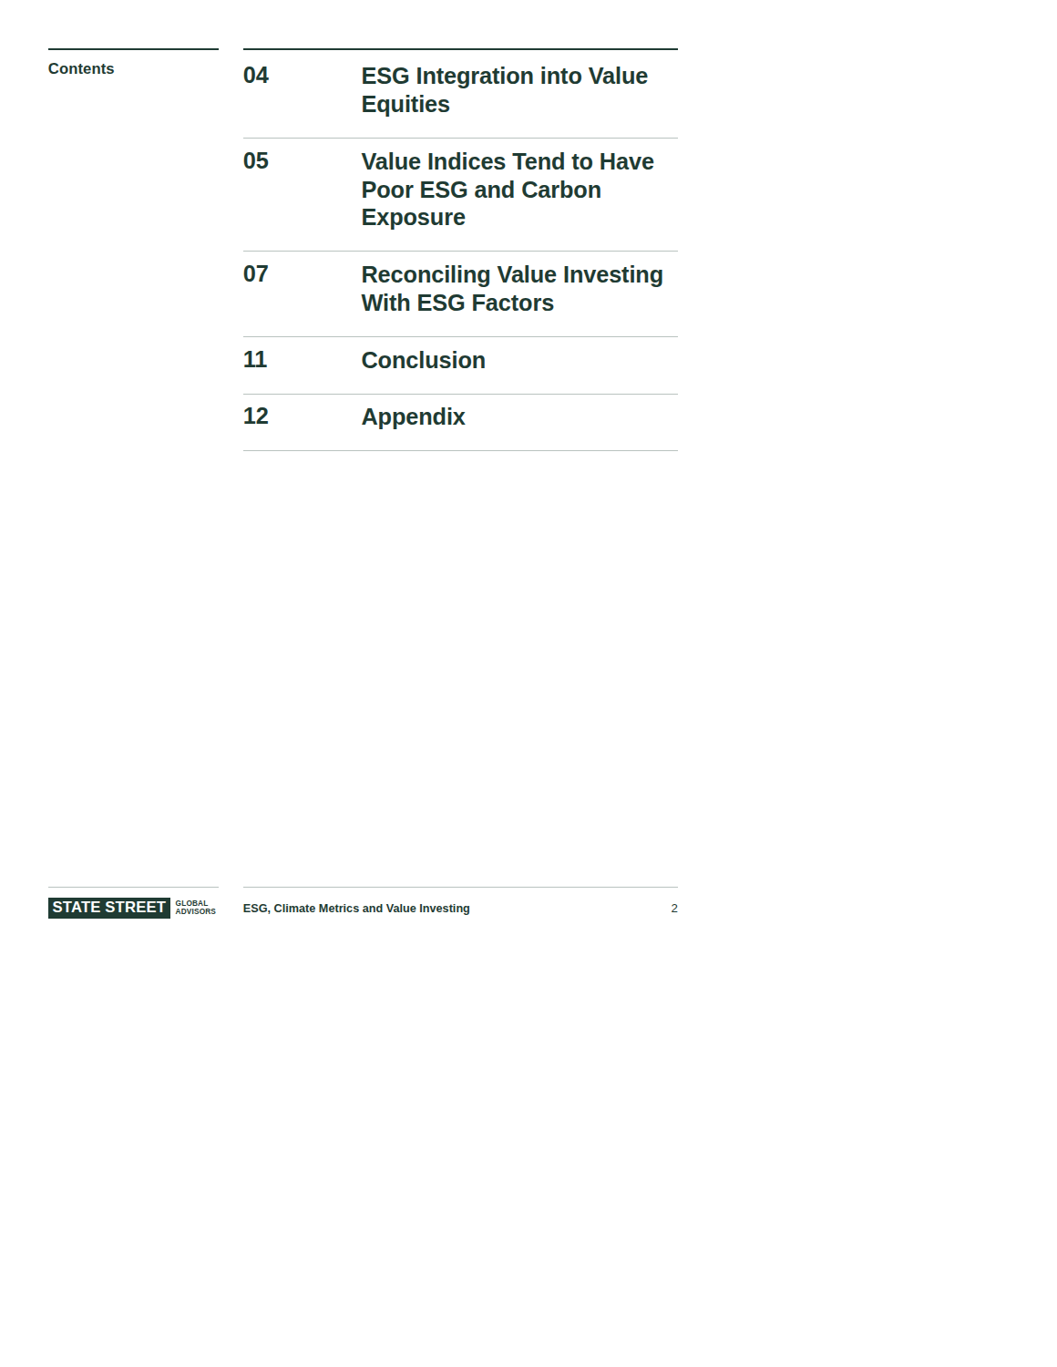Contents
04
ESG Integration into Value Equities
05
Value Indices Tend to Have Poor ESG and Carbon Exposure
07
Reconciling Value Investing With ESG Factors
11
Conclusion
12
Appendix
STATE STREET GLOBAL
ADVISORS
ESG, Climate Metrics and Value Investing 2